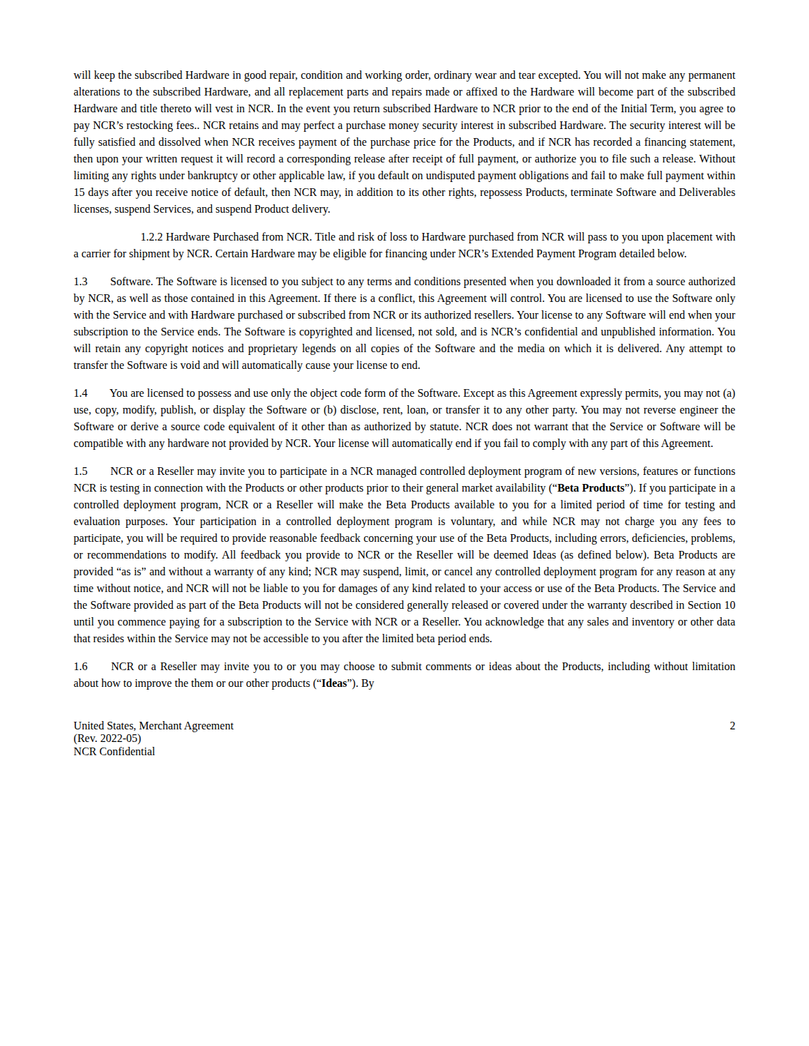will keep the subscribed Hardware in good repair, condition and working order, ordinary wear and tear excepted. You will not make any permanent alterations to the subscribed Hardware, and all replacement parts and repairs made or affixed to the Hardware will become part of the subscribed Hardware and title thereto will vest in NCR. In the event you return subscribed Hardware to NCR prior to the end of the Initial Term, you agree to pay NCR’s restocking fees.. NCR retains and may perfect a purchase money security interest in subscribed Hardware. The security interest will be fully satisfied and dissolved when NCR receives payment of the purchase price for the Products, and if NCR has recorded a financing statement, then upon your written request it will record a corresponding release after receipt of full payment, or authorize you to file such a release. Without limiting any rights under bankruptcy or other applicable law, if you default on undisputed payment obligations and fail to make full payment within 15 days after you receive notice of default, then NCR may, in addition to its other rights, repossess Products, terminate Software and Deliverables licenses, suspend Services, and suspend Product delivery.
1.2.2 Hardware Purchased from NCR. Title and risk of loss to Hardware purchased from NCR will pass to you upon placement with a carrier for shipment by NCR. Certain Hardware may be eligible for financing under NCR’s Extended Payment Program detailed below.
1.3 Software. The Software is licensed to you subject to any terms and conditions presented when you downloaded it from a source authorized by NCR, as well as those contained in this Agreement. If there is a conflict, this Agreement will control. You are licensed to use the Software only with the Service and with Hardware purchased or subscribed from NCR or its authorized resellers. Your license to any Software will end when your subscription to the Service ends. The Software is copyrighted and licensed, not sold, and is NCR’s confidential and unpublished information. You will retain any copyright notices and proprietary legends on all copies of the Software and the media on which it is delivered. Any attempt to transfer the Software is void and will automatically cause your license to end.
1.4 You are licensed to possess and use only the object code form of the Software. Except as this Agreement expressly permits, you may not (a) use, copy, modify, publish, or display the Software or (b) disclose, rent, loan, or transfer it to any other party. You may not reverse engineer the Software or derive a source code equivalent of it other than as authorized by statute. NCR does not warrant that the Service or Software will be compatible with any hardware not provided by NCR. Your license will automatically end if you fail to comply with any part of this Agreement.
1.5 NCR or a Reseller may invite you to participate in a NCR managed controlled deployment program of new versions, features or functions NCR is testing in connection with the Products or other products prior to their general market availability (“Beta Products”). If you participate in a controlled deployment program, NCR or a Reseller will make the Beta Products available to you for a limited period of time for testing and evaluation purposes. Your participation in a controlled deployment program is voluntary, and while NCR may not charge you any fees to participate, you will be required to provide reasonable feedback concerning your use of the Beta Products, including errors, deficiencies, problems, or recommendations to modify. All feedback you provide to NCR or the Reseller will be deemed Ideas (as defined below). Beta Products are provided “as is” and without a warranty of any kind; NCR may suspend, limit, or cancel any controlled deployment program for any reason at any time without notice, and NCR will not be liable to you for damages of any kind related to your access or use of the Beta Products. The Service and the Software provided as part of the Beta Products will not be considered generally released or covered under the warranty described in Section 10 until you commence paying for a subscription to the Service with NCR or a Reseller. You acknowledge that any sales and inventory or other data that resides within the Service may not be accessible to you after the limited beta period ends.
1.6 NCR or a Reseller may invite you to or you may choose to submit comments or ideas about the Products, including without limitation about how to improve the them or our other products (“Ideas”). By
2 United States, Merchant Agreement (Rev. 2022-05) NCR Confidential